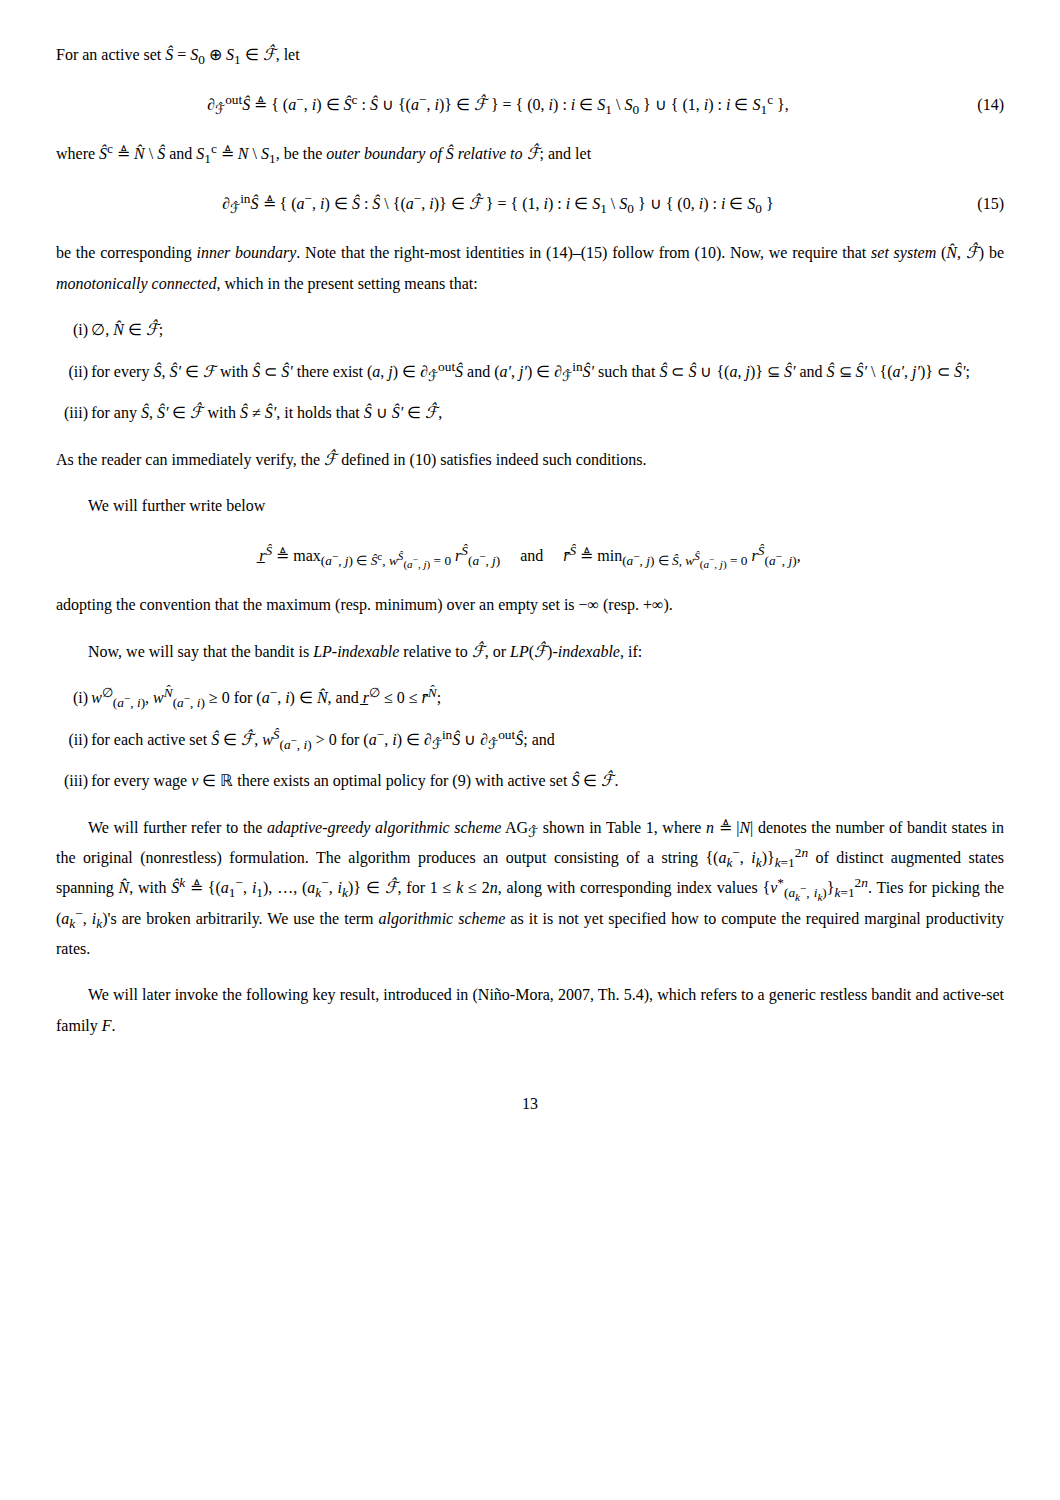For an active set Ŝ = S0 ⊕ S1 ∈ ℱ̂, let
∂ℱ̂outŜ ≜ { (a−, i) ∈ Ŝc : Ŝ ∪ {(a−, i)} ∈ ℱ̂ } = { (0, i) : i ∈ S1 \ S0 } ∪ { (1, i) : i ∈ S1c },
(14)
where Ŝc ≜ N̂ \ Ŝ and S1c ≜ N \ S1, be the outer boundary of Ŝ relative to ℱ̂; and let
∂ℱ̂inŜ ≜ { (a−, i) ∈ Ŝ : Ŝ \ {(a−, i)} ∈ ℱ̂ } = { (1, i) : i ∈ S1 \ S0 } ∪ { (0, i) : i ∈ S0 }
(15)
be the corresponding inner boundary. Note that the right-most identities in (14)–(15) follow from (10). Now, we require that set system (N̂, ℱ̂) be monotonically connected, which in the present setting means that:
(i) ∅, N̂ ∈ ℱ̂;
(ii) for every Ŝ, Ŝ′ ∈ ℱ with Ŝ ⊂ Ŝ′ there exist (a, j) ∈ ∂ℱ̂outŜ and (a′, j′) ∈ ∂ℱ̂inŜ′ such that Ŝ ⊂ Ŝ ∪ {(a, j)} ⊆ Ŝ′ and Ŝ ⊆ Ŝ′ \ {(a′, j′)} ⊂ Ŝ′;
(iii) for any Ŝ, Ŝ′ ∈ ℱ̂ with Ŝ ≠ Ŝ′, it holds that Ŝ ∪ Ŝ′ ∈ ℱ̂,
As the reader can immediately verify, the ℱ̂ defined in (10) satisfies indeed such conditions.
We will further write below
r̲Ŝ ≜ max(a−, j) ∈ Ŝc, wŜ(a−, j) = 0 rŜ(a−, j) and r̄Ŝ ≜ min(a−, j) ∈ Ŝ, wŜ(a−, j) = 0 rŜ(a−, j),
adopting the convention that the maximum (resp. minimum) over an empty set is −∞ (resp. +∞).
Now, we will say that the bandit is LP-indexable relative to ℱ̂, or LP(ℱ̂)-indexable, if:
(i) w∅(a−, i), wN̂(a−, i) ≥ 0 for (a−, i) ∈ N̂, and r̲∅ ≤ 0 ≤ r̄N̂;
(ii) for each active set Ŝ ∈ ℱ̂, wŜ(a−, i) > 0 for (a−, i) ∈ ∂ℱ̂inŜ ∪ ∂ℱ̂outŜ; and
(iii) for every wage ν ∈ ℝ there exists an optimal policy for (9) with active set Ŝ ∈ ℱ̂.
We will further refer to the adaptive-greedy algorithmic scheme AGℱ̂ shown in Table 1, where n ≜ |N| denotes the number of bandit states in the original (nonrestless) formulation. The algorithm produces an output consisting of a string {(ak−, ik)}k=12n of distinct augmented states spanning N̂, with Ŝk ≜ {(a1−, i1), …, (ak−, ik)} ∈ ℱ̂, for 1 ≤ k ≤ 2n, along with corresponding index values {ν*(ak−, ik)}k=12n. Ties for picking the (ak−, ik)'s are broken arbitrarily. We use the term algorithmic scheme as it is not yet specified how to compute the required marginal productivity rates.
We will later invoke the following key result, introduced in (Niño-Mora, 2007, Th. 5.4), which refers to a generic restless bandit and active-set family F.
13